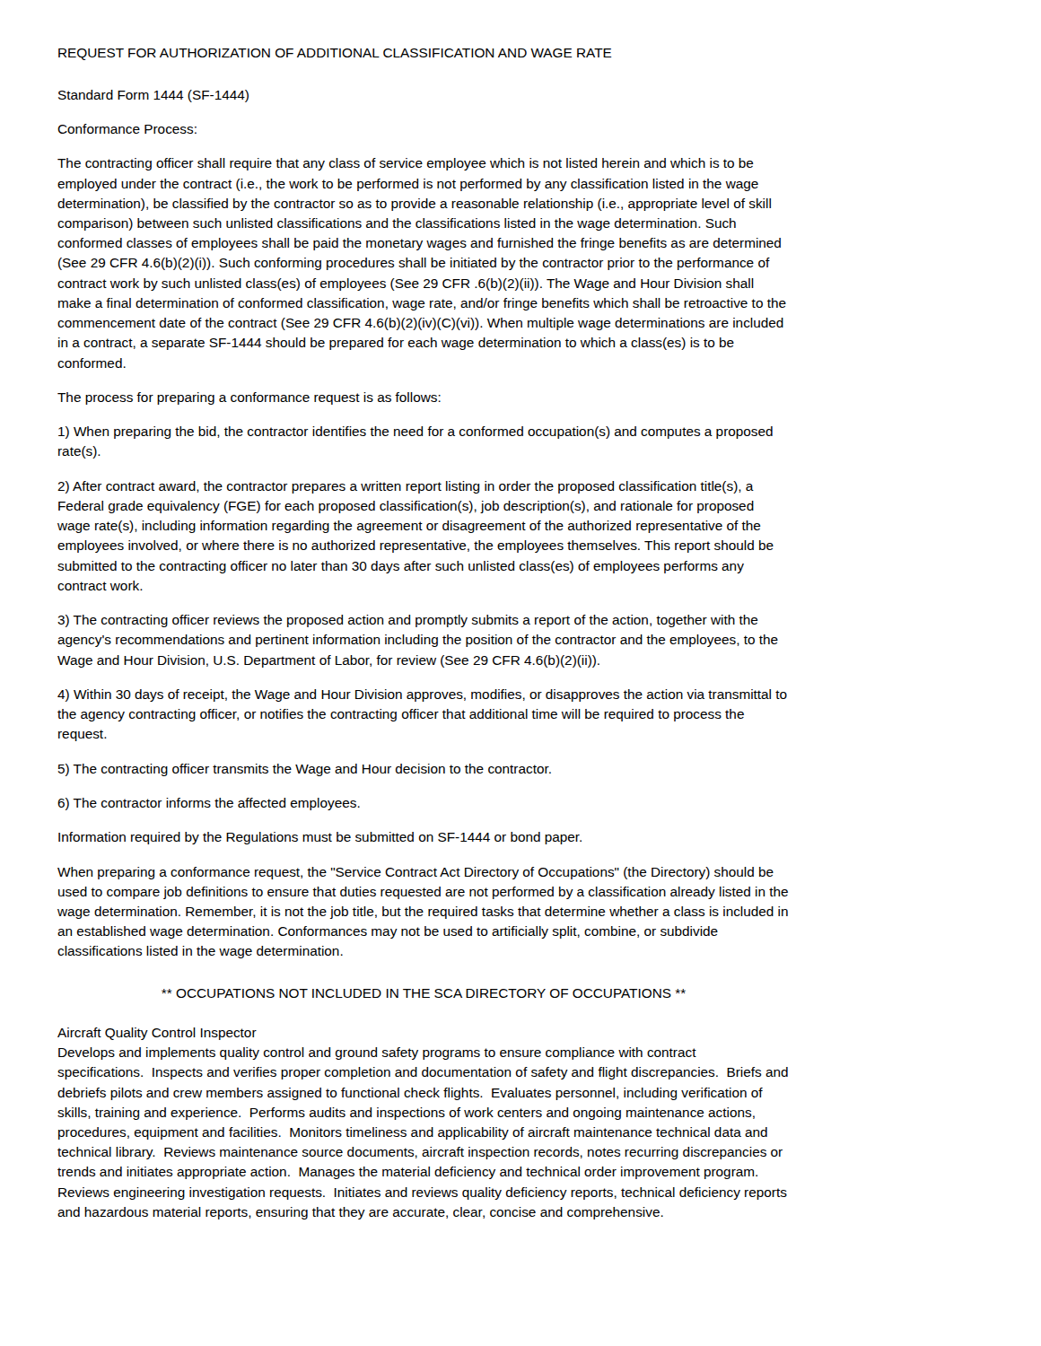REQUEST FOR AUTHORIZATION OF ADDITIONAL CLASSIFICATION AND WAGE RATE
Standard Form 1444 (SF-1444)
Conformance Process:
The contracting officer shall require that any class of service employee which is not listed herein and which is to be employed under the contract (i.e., the work to be performed is not performed by any classification listed in the wage determination), be classified by the contractor so as to provide a reasonable relationship (i.e., appropriate level of skill comparison) between such unlisted classifications and the classifications listed in the wage determination. Such conformed classes of employees shall be paid the monetary wages and furnished the fringe benefits as are determined (See 29 CFR 4.6(b)(2)(i)). Such conforming procedures shall be initiated by the contractor prior to the performance of contract work by such unlisted class(es) of employees (See 29 CFR .6(b)(2)(ii)). The Wage and Hour Division shall make a final determination of conformed classification, wage rate, and/or fringe benefits which shall be retroactive to the commencement date of the contract (See 29 CFR 4.6(b)(2)(iv)(C)(vi)). When multiple wage determinations are included in a contract, a separate SF-1444 should be prepared for each wage determination to which a class(es) is to be conformed.
The process for preparing a conformance request is as follows:
1) When preparing the bid, the contractor identifies the need for a conformed occupation(s) and computes a proposed rate(s).
2) After contract award, the contractor prepares a written report listing in order the proposed classification title(s), a Federal grade equivalency (FGE) for each proposed classification(s), job description(s), and rationale for proposed wage rate(s), including information regarding the agreement or disagreement of the authorized representative of the employees involved, or where there is no authorized representative, the employees themselves. This report should be submitted to the contracting officer no later than 30 days after such unlisted class(es) of employees performs any contract work.
3) The contracting officer reviews the proposed action and promptly submits a report of the action, together with the agency's recommendations and pertinent information including the position of the contractor and the employees, to the Wage and Hour Division, U.S. Department of Labor, for review (See 29 CFR 4.6(b)(2)(ii)).
4) Within 30 days of receipt, the Wage and Hour Division approves, modifies, or disapproves the action via transmittal to the agency contracting officer, or notifies the contracting officer that additional time will be required to process the request.
5) The contracting officer transmits the Wage and Hour decision to the contractor.
6) The contractor informs the affected employees.
Information required by the Regulations must be submitted on SF-1444 or bond paper.
When preparing a conformance request, the "Service Contract Act Directory of Occupations" (the Directory) should be used to compare job definitions to ensure that duties requested are not performed by a classification already listed in the wage determination. Remember, it is not the job title, but the required tasks that determine whether a class is included in an established wage determination. Conformances may not be used to artificially split, combine, or subdivide classifications listed in the wage determination.
** OCCUPATIONS NOT INCLUDED IN THE SCA DIRECTORY OF OCCUPATIONS **
Aircraft Quality Control Inspector
Develops and implements quality control and ground safety programs to ensure compliance with contract specifications. Inspects and verifies proper completion and documentation of safety and flight discrepancies. Briefs and debriefs pilots and crew members assigned to functional check flights. Evaluates personnel, including verification of skills, training and experience. Performs audits and inspections of work centers and ongoing maintenance actions, procedures, equipment and facilities. Monitors timeliness and applicability of aircraft maintenance technical data and technical library. Reviews maintenance source documents, aircraft inspection records, notes recurring discrepancies or trends and initiates appropriate action. Manages the material deficiency and technical order improvement program. Reviews engineering investigation requests. Initiates and reviews quality deficiency reports, technical deficiency reports and hazardous material reports, ensuring that they are accurate, clear, concise and comprehensive.